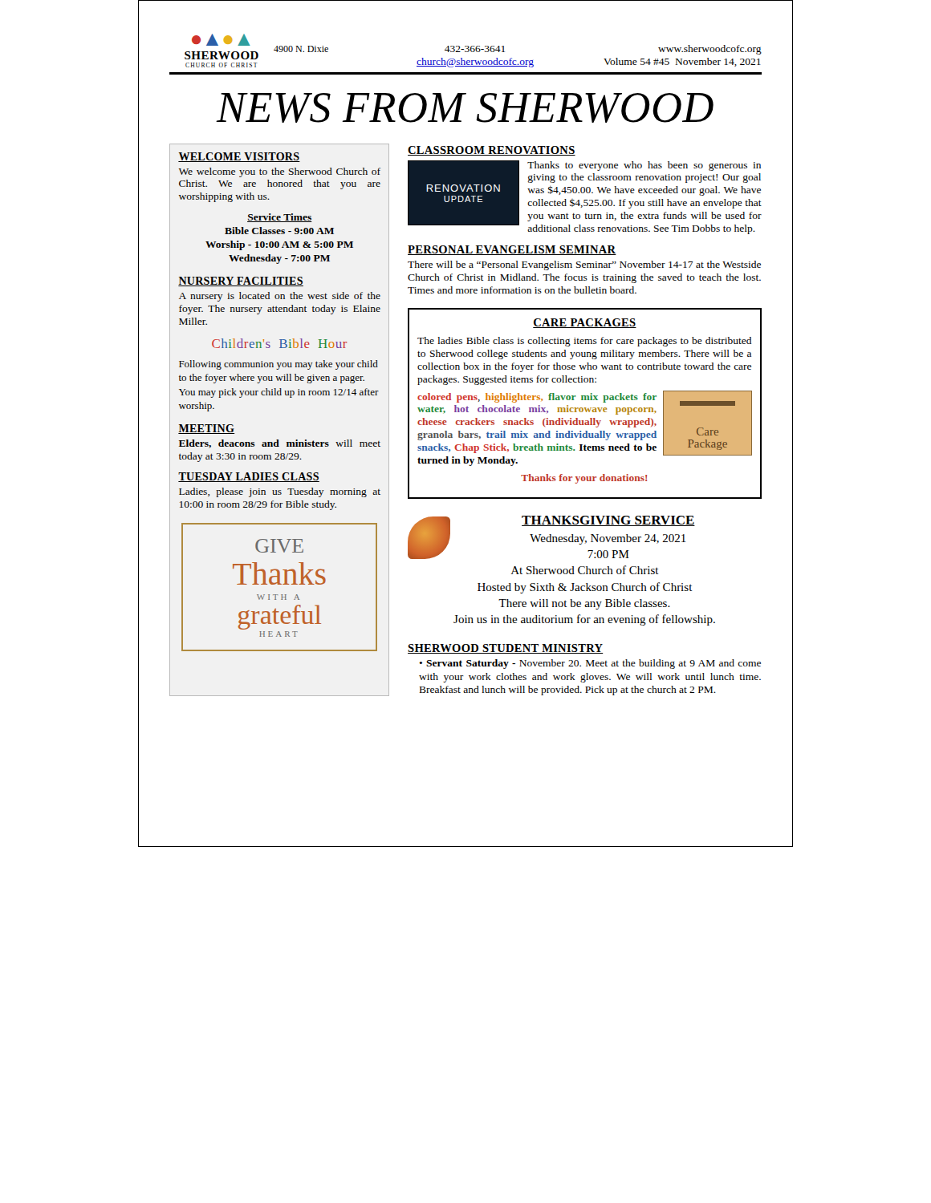●▲●▲
SHERWOOD
CHURCH OF CHRIST
4900 N. Dixie
432-366-3641
church@sherwoodcofc.org
www.sherwoodcofc.org
Volume 54 #45 November 14, 2021
NEWS FROM SHERWOOD
WELCOME VISITORS
We welcome you to the Sherwood Church of Christ. We are honored that you are worshipping with us.
Service Times
Bible Classes - 9:00 AM
Worship - 10:00 AM & 5:00 PM
Wednesday - 7:00 PM
NURSERY FACILITIES
A nursery is located on the west side of the foyer. The nursery attendant today is Elaine Miller.
Children's Bible Hour
Following communion you may take your child to the foyer where you will be given a pager. You may pick your child up in room 12/14 after worship.
MEETING
Elders, deacons and ministers will meet today at 3:30 in room 28/29.
TUESDAY LADIES CLASS
Ladies, please join us Tuesday morning at 10:00 in room 28/29 for Bible study.
GIVE
Thanks
WITH A
grateful
HEART
CLASSROOM RENOVATIONS
RENOVATION
UPDATE
Thanks to everyone who has been so generous in giving to the classroom renovation project! Our goal was $4,450.00. We have exceeded our goal. We have collected $4,525.00. If you still have an envelope that you want to turn in, the extra funds will be used for additional class renovations. See Tim Dobbs to help.
PERSONAL EVANGELISM SEMINAR
There will be a “Personal Evangelism Seminar” November 14-17 at the Westside Church of Christ in Midland. The focus is training the saved to teach the lost. Times and more information is on the bulletin board.
CARE PACKAGES
The ladies Bible class is collecting items for care packages to be distributed to Sherwood college students and young military members. There will be a collection box in the foyer for those who want to contribute toward the care packages. Suggested items for collection:
Care
Package
colored pens, highlighters, flavor mix packets for water, hot chocolate mix, microwave popcorn, cheese crackers snacks (individually wrapped), granola bars, trail mix and individually wrapped snacks, Chap Stick, breath mints. Items need to be turned in by Monday.
Thanks for your donations!
THANKSGIVING SERVICE
Wednesday, November 24, 2021
7:00 PM
At Sherwood Church of Christ
Hosted by Sixth & Jackson Church of Christ
There will not be any Bible classes.
Join us in the auditorium for an evening of fellowship.
SHERWOOD STUDENT MINISTRY
Servant Saturday - November 20. Meet at the building at 9 AM and come with your work clothes and work gloves. We will work until lunch time. Breakfast and lunch will be provided. Pick up at the church at 2 PM.